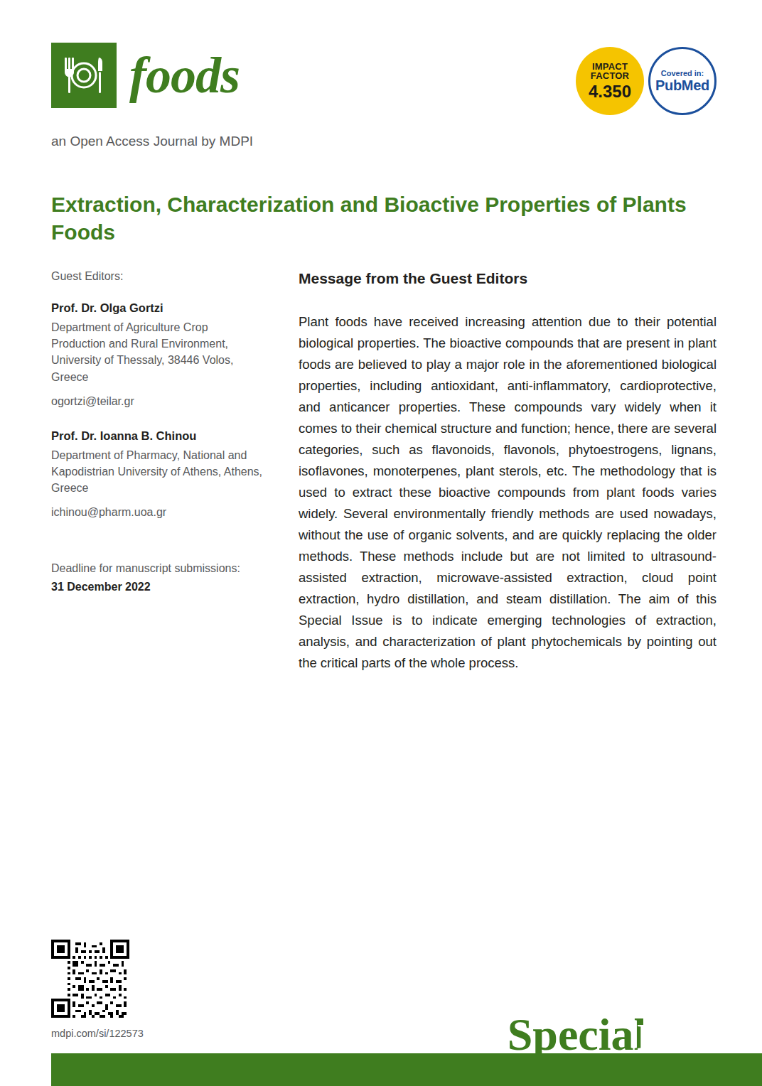foods
IMPACT FACTOR 4.350
Covered in: PubMed
an Open Access Journal by MDPI
Extraction, Characterization and Bioactive Properties of Plants Foods
Guest Editors:
Prof. Dr. Olga Gortzi
Department of Agriculture Crop Production and Rural Environment, University of Thessaly, 38446 Volos, Greece
ogortzi@teilar.gr
Prof. Dr. Ioanna B. Chinou
Department of Pharmacy, National and Kapodistrian University of Athens, Athens, Greece
ichinou@pharm.uoa.gr
Deadline for manuscript submissions: 31 December 2022
Message from the Guest Editors
Plant foods have received increasing attention due to their potential biological properties. The bioactive compounds that are present in plant foods are believed to play a major role in the aforementioned biological properties, including antioxidant, anti-inflammatory, cardioprotective, and anticancer properties. These compounds vary widely when it comes to their chemical structure and function; hence, there are several categories, such as flavonoids, flavonols, phytoestrogens, lignans, isoflavones, monoterpenes, plant sterols, etc. The methodology that is used to extract these bioactive compounds from plant foods varies widely. Several environmentally friendly methods are used nowadays, without the use of organic solvents, and are quickly replacing the older methods. These methods include but are not limited to ultrasound-assisted extraction, microwave-assisted extraction, cloud point extraction, hydro distillation, and steam distillation. The aim of this Special Issue is to indicate emerging technologies of extraction, analysis, and characterization of plant phytochemicals by pointing out the critical parts of the whole process.
mdpi.com/si/122573
SpecialIssue